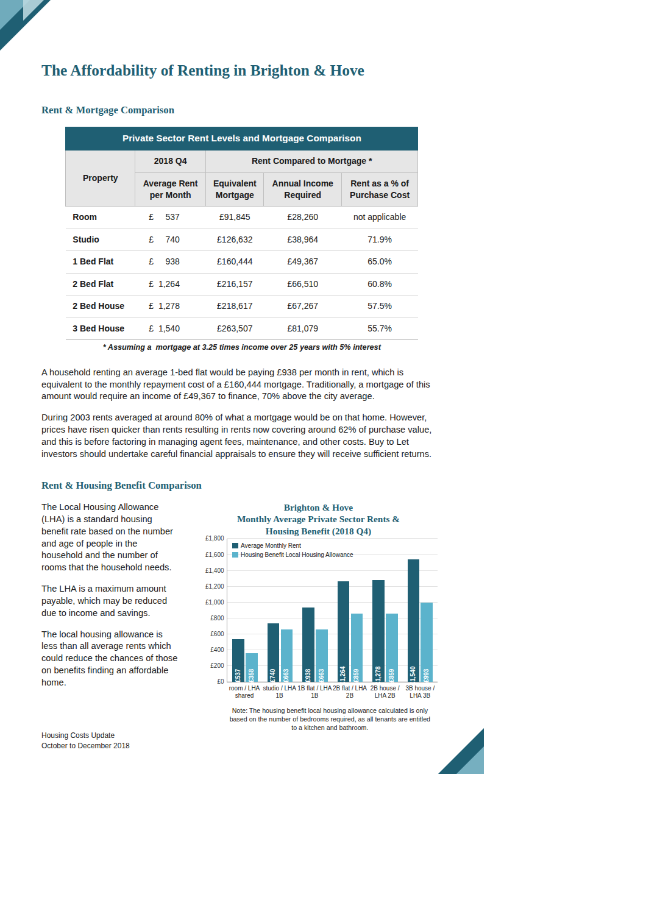The Affordability of Renting in Brighton & Hove
Rent & Mortgage Comparison
| Private Sector Rent Levels and Mortgage Comparison |
| --- |
| Property | 2018 Q4 | Rent Compared to Mortgage * |
| Average Rent per Month | Equivalent Mortgage | Annual Income Required | Rent as a % of Purchase Cost |
| Room | £ 537 | £91,845 | £28,260 | not applicable |
| Studio | £ 740 | £126,632 | £38,964 | 71.9% |
| 1 Bed Flat | £ 938 | £160,444 | £49,367 | 65.0% |
| 2 Bed Flat | £ 1,264 | £216,157 | £66,510 | 60.8% |
| 2 Bed House | £ 1,278 | £218,617 | £67,267 | 57.5% |
| 3 Bed House | £ 1,540 | £263,507 | £81,079 | 55.7% |
* Assuming a mortgage at 3.25 times income over 25 years with 5% interest
A household renting an average 1-bed flat would be paying £938 per month in rent, which is equivalent to the monthly repayment cost of a £160,444 mortgage. Traditionally, a mortgage of this amount would require an income of £49,367 to finance, 70% above the city average.
During 2003 rents averaged at around 80% of what a mortgage would be on that home. However, prices have risen quicker than rents resulting in rents now covering around 62% of purchase value, and this is before factoring in managing agent fees, maintenance, and other costs. Buy to Let investors should undertake careful financial appraisals to ensure they will receive sufficient returns.
Rent & Housing Benefit Comparison
The Local Housing Allowance (LHA) is a standard housing benefit rate based on the number and age of people in the household and the number of rooms that the household needs.
The LHA is a maximum amount payable, which may be reduced due to income and savings.
The local housing allowance is less than all average rents which could reduce the chances of those on benefits finding an affordable home.
Brighton & Hove
Monthly Average Private Sector Rents &
Housing Benefit (2018 Q4)
Average Monthly Rent
Housing Benefit Local Housing Allowance
£1,800
£1,600
£1,400
£1,200
£1,000
£800
£600
£400
£200
£0
£537
£358
£740
£663
£938
£663
£1,264
£859
£1,278
£859
£1,540
£993
room / LHA shared
studio / LHA 1B
1B flat / LHA 1B
2B flat / LHA 2B
2B house / LHA 2B
3B house / LHA 3B
Note: The housing benefit local housing allowance calculated is only based on the number of bedrooms required, as all tenants are entitled to a kitchen and bathroom.
Housing Costs Update
October to December 2018 8